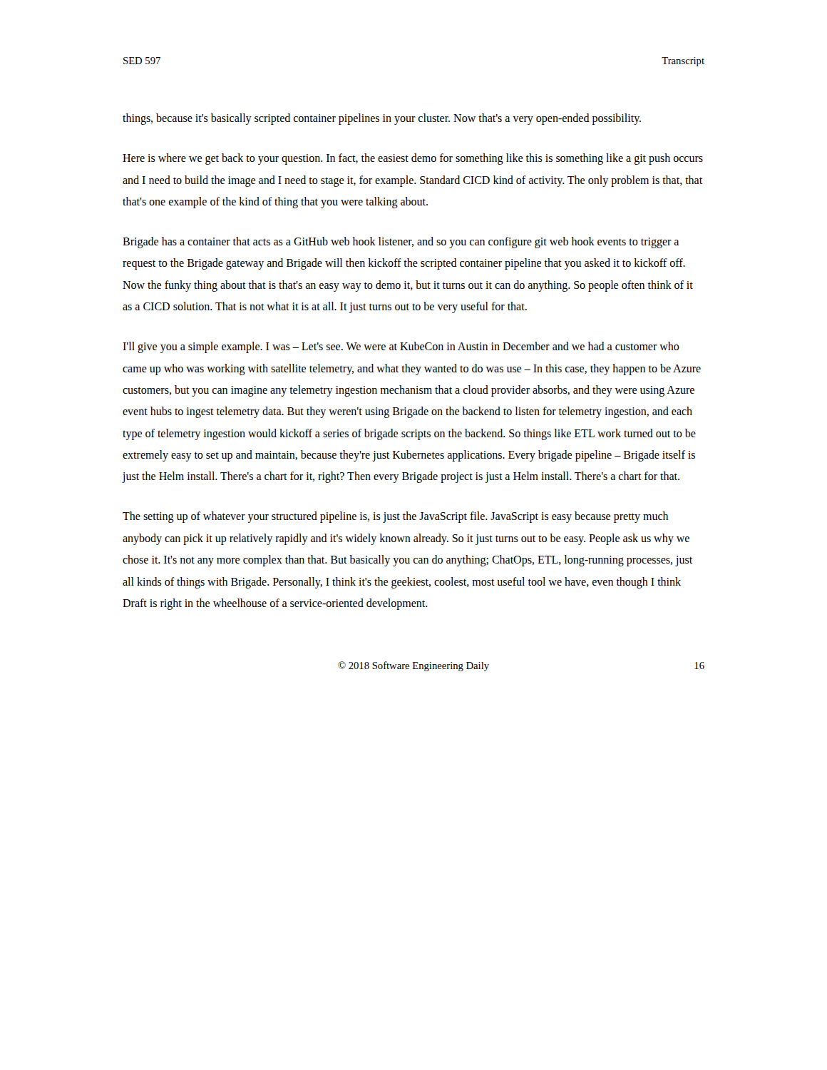SED 597
Transcript
things, because it's basically scripted container pipelines in your cluster. Now that's a very open-ended possibility.
Here is where we get back to your question. In fact, the easiest demo for something like this is something like a git push occurs and I need to build the image and I need to stage it, for example. Standard CICD kind of activity. The only problem is that, that that's one example of the kind of thing that you were talking about.
Brigade has a container that acts as a GitHub web hook listener, and so you can configure git web hook events to trigger a request to the Brigade gateway and Brigade will then kickoff the scripted container pipeline that you asked it to kickoff off. Now the funky thing about that is that's an easy way to demo it, but it turns out it can do anything. So people often think of it as a CICD solution. That is not what it is at all. It just turns out to be very useful for that.
I'll give you a simple example. I was – Let's see. We were at KubeCon in Austin in December and we had a customer who came up who was working with satellite telemetry, and what they wanted to do was use – In this case, they happen to be Azure customers, but you can imagine any telemetry ingestion mechanism that a cloud provider absorbs, and they were using Azure event hubs to ingest telemetry data. But they weren't using Brigade on the backend to listen for telemetry ingestion, and each type of telemetry ingestion would kickoff a series of brigade scripts on the backend. So things like ETL work turned out to be extremely easy to set up and maintain, because they're just Kubernetes applications. Every brigade pipeline – Brigade itself is just the Helm install. There's a chart for it, right? Then every Brigade project is just a Helm install. There's a chart for that.
The setting up of whatever your structured pipeline is, is just the JavaScript file. JavaScript is easy because pretty much anybody can pick it up relatively rapidly and it's widely known already. So it just turns out to be easy. People ask us why we chose it. It's not any more complex than that. But basically you can do anything; ChatOps, ETL, long-running processes, just all kinds of things with Brigade. Personally, I think it's the geekiest, coolest, most useful tool we have, even though I think Draft is right in the wheelhouse of a service-oriented development.
© 2018 Software Engineering Daily
16